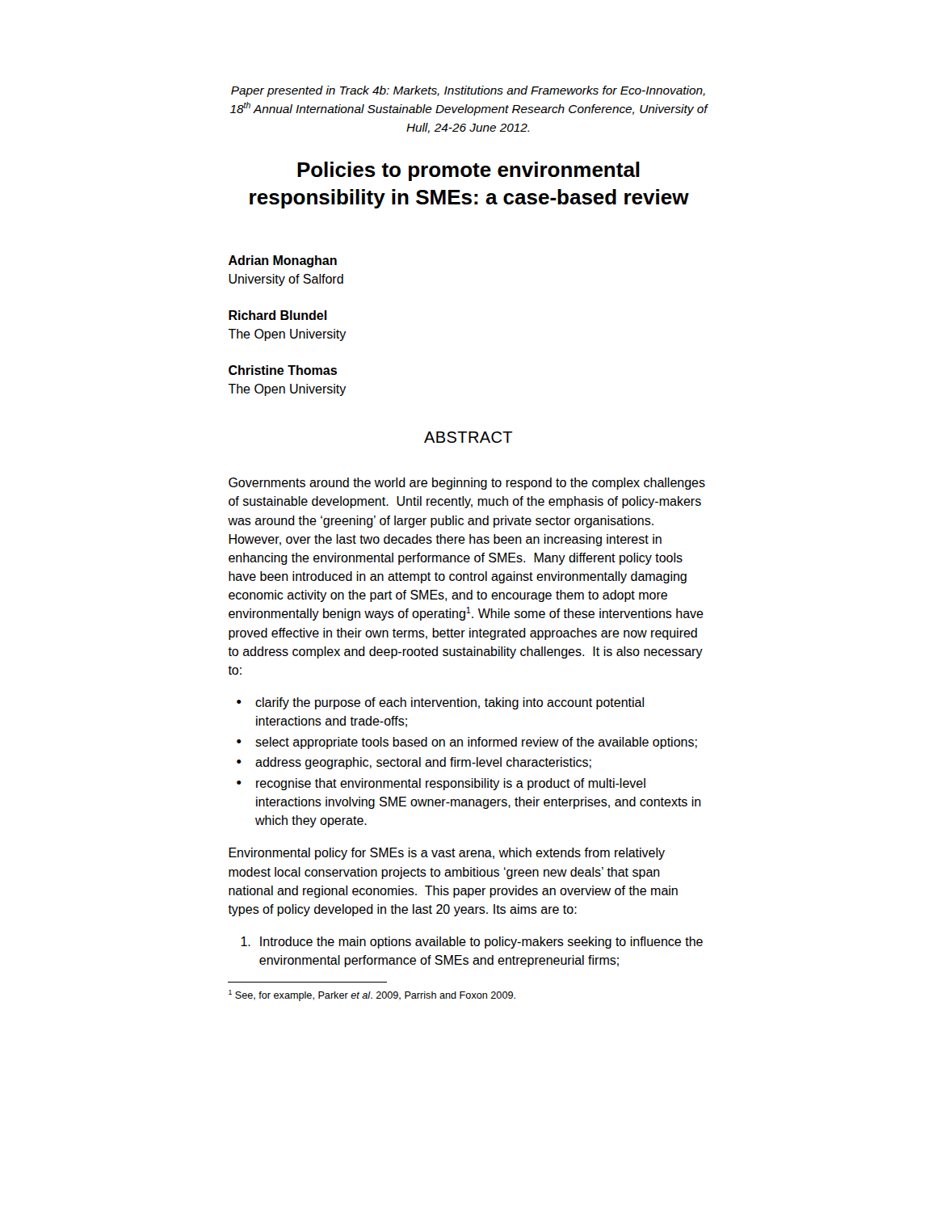Paper presented in Track 4b: Markets, Institutions and Frameworks for Eco-Innovation, 18th Annual International Sustainable Development Research Conference, University of Hull, 24-26 June 2012.
Policies to promote environmental
responsibility in SMEs: a case-based review
Adrian Monaghan
University of Salford
Richard Blundel
The Open University
Christine Thomas
The Open University
ABSTRACT
Governments around the world are beginning to respond to the complex challenges of sustainable development. Until recently, much of the emphasis of policy-makers was around the ‘greening’ of larger public and private sector organisations. However, over the last two decades there has been an increasing interest in enhancing the environmental performance of SMEs. Many different policy tools have been introduced in an attempt to control against environmentally damaging economic activity on the part of SMEs, and to encourage them to adopt more environmentally benign ways of operating1. While some of these interventions have proved effective in their own terms, better integrated approaches are now required to address complex and deep-rooted sustainability challenges. It is also necessary to:
clarify the purpose of each intervention, taking into account potential interactions and trade-offs;
select appropriate tools based on an informed review of the available options;
address geographic, sectoral and firm-level characteristics;
recognise that environmental responsibility is a product of multi-level interactions involving SME owner-managers, their enterprises, and contexts in which they operate.
Environmental policy for SMEs is a vast arena, which extends from relatively modest local conservation projects to ambitious ‘green new deals’ that span national and regional economies. This paper provides an overview of the main types of policy developed in the last 20 years. Its aims are to:
Introduce the main options available to policy-makers seeking to influence the environmental performance of SMEs and entrepreneurial firms;
1 See, for example, Parker et al. 2009, Parrish and Foxon 2009.